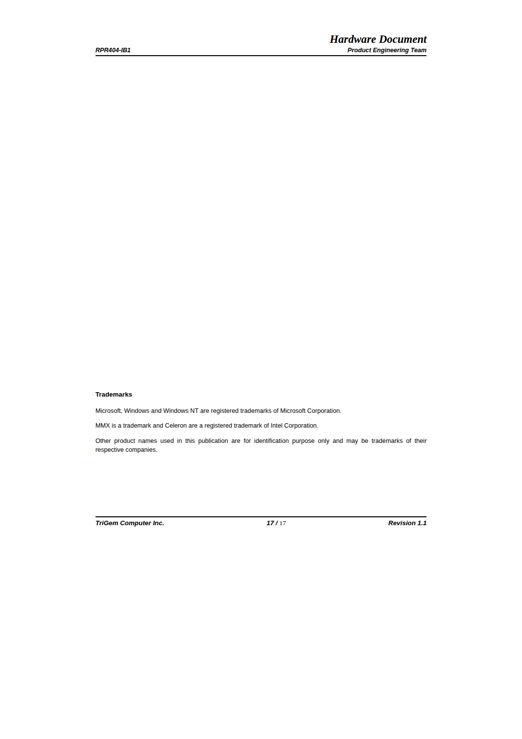Hardware Document
RPR404-IB1
Product Engineering Team
Trademarks
Microsoft, Windows and Windows NT are registered trademarks of Microsoft Corporation.
MMX is a trademark and Celeron are a registered trademark of Intel Corporation.
Other product names used in this publication are for identification purpose only and may be trademarks of their respective companies.
TriGem Computer Inc.
17 / 17
Revision 1.1